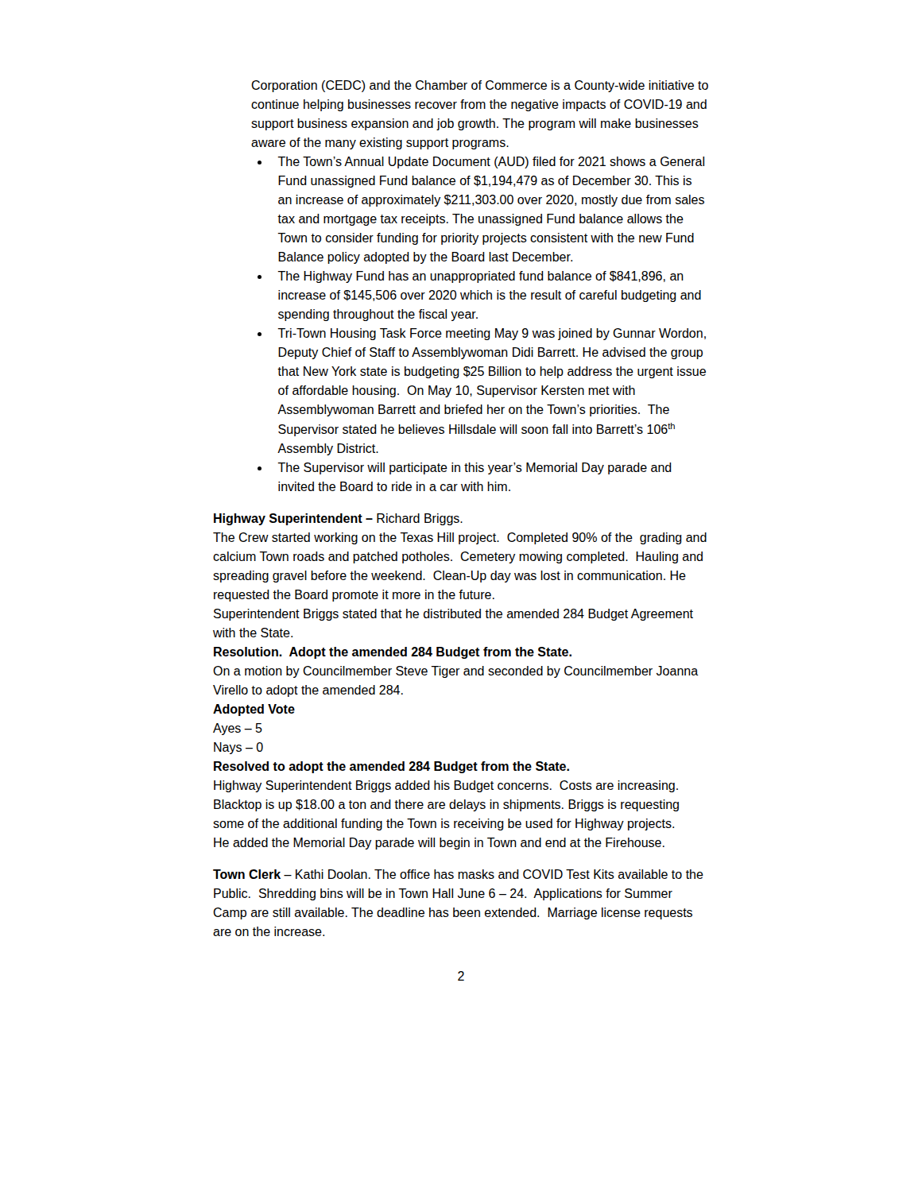Corporation (CEDC) and the Chamber of Commerce is a County-wide initiative to continue helping businesses recover from the negative impacts of COVID-19 and support business expansion and job growth. The program will make businesses aware of the many existing support programs.
The Town’s Annual Update Document (AUD) filed for 2021 shows a General Fund unassigned Fund balance of $1,194,479 as of December 30. This is an increase of approximately $211,303.00 over 2020, mostly due from sales tax and mortgage tax receipts. The unassigned Fund balance allows the Town to consider funding for priority projects consistent with the new Fund Balance policy adopted by the Board last December.
The Highway Fund has an unappropriated fund balance of $841,896, an increase of $145,506 over 2020 which is the result of careful budgeting and spending throughout the fiscal year.
Tri-Town Housing Task Force meeting May 9 was joined by Gunnar Wordon, Deputy Chief of Staff to Assemblywoman Didi Barrett. He advised the group that New York state is budgeting $25 Billion to help address the urgent issue of affordable housing. On May 10, Supervisor Kersten met with Assemblywoman Barrett and briefed her on the Town’s priorities. The Supervisor stated he believes Hillsdale will soon fall into Barrett’s 106th Assembly District.
The Supervisor will participate in this year’s Memorial Day parade and invited the Board to ride in a car with him.
Highway Superintendent – Richard Briggs.
The Crew started working on the Texas Hill project. Completed 90% of the grading and calcium Town roads and patched potholes. Cemetery mowing completed. Hauling and spreading gravel before the weekend. Clean-Up day was lost in communication. He requested the Board promote it more in the future.
Superintendent Briggs stated that he distributed the amended 284 Budget Agreement with the State.
Resolution. Adopt the amended 284 Budget from the State.
On a motion by Councilmember Steve Tiger and seconded by Councilmember Joanna Virello to adopt the amended 284.
Adopted Vote
Ayes – 5
Nays – 0
Resolved to adopt the amended 284 Budget from the State.
Highway Superintendent Briggs added his Budget concerns. Costs are increasing. Blacktop is up $18.00 a ton and there are delays in shipments. Briggs is requesting some of the additional funding the Town is receiving be used for Highway projects.
He added the Memorial Day parade will begin in Town and end at the Firehouse.
Town Clerk – Kathi Doolan. The office has masks and COVID Test Kits available to the Public. Shredding bins will be in Town Hall June 6 – 24. Applications for Summer Camp are still available. The deadline has been extended. Marriage license requests are on the increase.
2